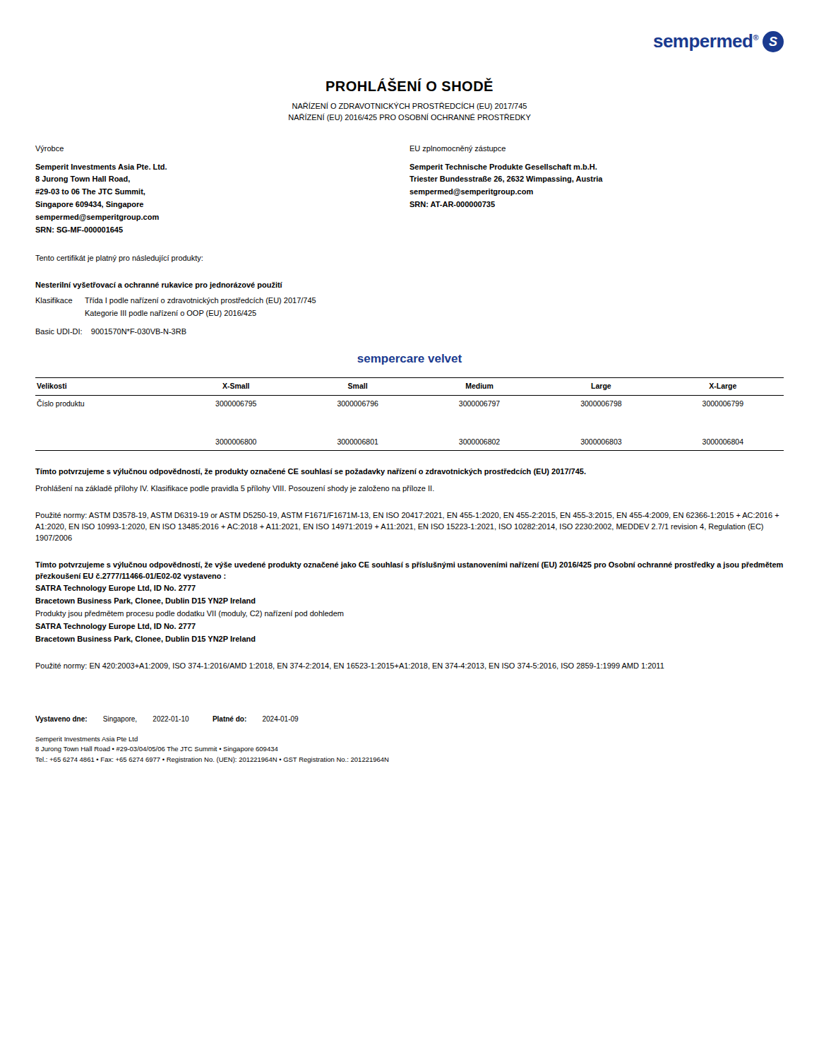sempermed®S
PROHLÁŠENÍ O SHODĚ
NAŘÍZENÍ O ZDRAVOTNICKÝCH PROSTŘEDCÍCH (EU) 2017/745
NAŘÍZENÍ (EU) 2016/425 PRO OSOBNÍ OCHRANNÉ PROSTŘEDKY
| Výrobce Semperit Investments Asia Pte. Ltd. 8 Jurong Town Hall Road, #29-03 to 06 The JTC Summit, Singapore 609434, Singapore sempermed@semperitgroup.com SRN: SG-MF-000001645 | EU zplnomocněný zástupce Semperit Technische Produkte Gesellschaft m.b.H. Triester Bundesstraße 26, 2632 Wimpassing, Austria sempermed@semperitgroup.com SRN: AT-AR-000000735 |
Tento certifikát je platný pro následující produkty:
Nesterilní vyšetřovací a ochranné rukavice pro jednorázové použití
Klasifikace Třída I podle nařízení o zdravotnických prostředcích (EU) 2017/745
Kategorie III podle nařízení o OOP (EU) 2016/425
Basic UDI-DI: 9001570N*F-030VB-N-3RB
sempercare velvet
| Velikosti | X-Small | Small | Medium | Large | X-Large |
| --- | --- | --- | --- | --- | --- |
| Číslo produktu | 3000006795 | 3000006796 | 3000006797 | 3000006798 | 3000006799 |
| | 3000006800 | 3000006801 | 3000006802 | 3000006803 | 3000006804 |
Tímto potvrzujeme s výlučnou odpovědností, že produkty označené CE souhlasí se požadavky nařízení o zdravotnických prostředcích (EU) 2017/745.
Prohlášení na základě přílohy IV. Klasifikace podle pravidla 5 přílohy VIII. Posouzení shody je založeno na příloze II.
Použité normy: ASTM D3578-19, ASTM D6319-19 or ASTM D5250-19, ASTM F1671/F1671M-13, EN ISO 20417:2021, EN 455-1:2020, EN 455-2:2015, EN 455-3:2015, EN 455-4:2009, EN 62366-1:2015 + AC:2016 + A1:2020, EN ISO 10993-1:2020, EN ISO 13485:2016 + AC:2018 + A11:2021, EN ISO 14971:2019 + A11:2021, EN ISO 15223-1:2021, ISO 10282:2014, ISO 2230:2002, MEDDEV 2.7/1 revision 4, Regulation (EC) 1907/2006
Tímto potvrzujeme s výlučnou odpovědností, že výše uvedené produkty označené jako CE souhlasí s příslušnými ustanoveními nařízení (EU) 2016/425 pro Osobní ochranné prostředky a jsou předmětem přezkoušení EU č.2777/11466-01/E02-02 vystaveno :
SATRA Technology Europe Ltd, ID No. 2777
Bracetown Business Park, Clonee, Dublin D15 YN2P Ireland
Produkty jsou předmětem procesu podle dodatku VII (moduly, C2) nařízení pod dohledem
SATRA Technology Europe Ltd, ID No. 2777
Bracetown Business Park, Clonee, Dublin D15 YN2P Ireland
Použité normy: EN 420:2003+A1:2009, ISO 374-1:2016/AMD 1:2018, EN 374-2:2014, EN 16523-1:2015+A1:2018, EN 374-4:2013, EN ISO 374-5:2016, ISO 2859-1:1999 AMD 1:2011
Vystaveno dne: Singapore, 2022-01-10 Platné do: 2024-01-09
Semperit Investments Asia Pte Ltd
8 Jurong Town Hall Road • #29-03/04/05/06 The JTC Summit • Singapore 609434
Tel.: +65 6274 4861 • Fax: +65 6274 6977 • Registration No. (UEN): 201221964N • GST Registration No.: 201221964N